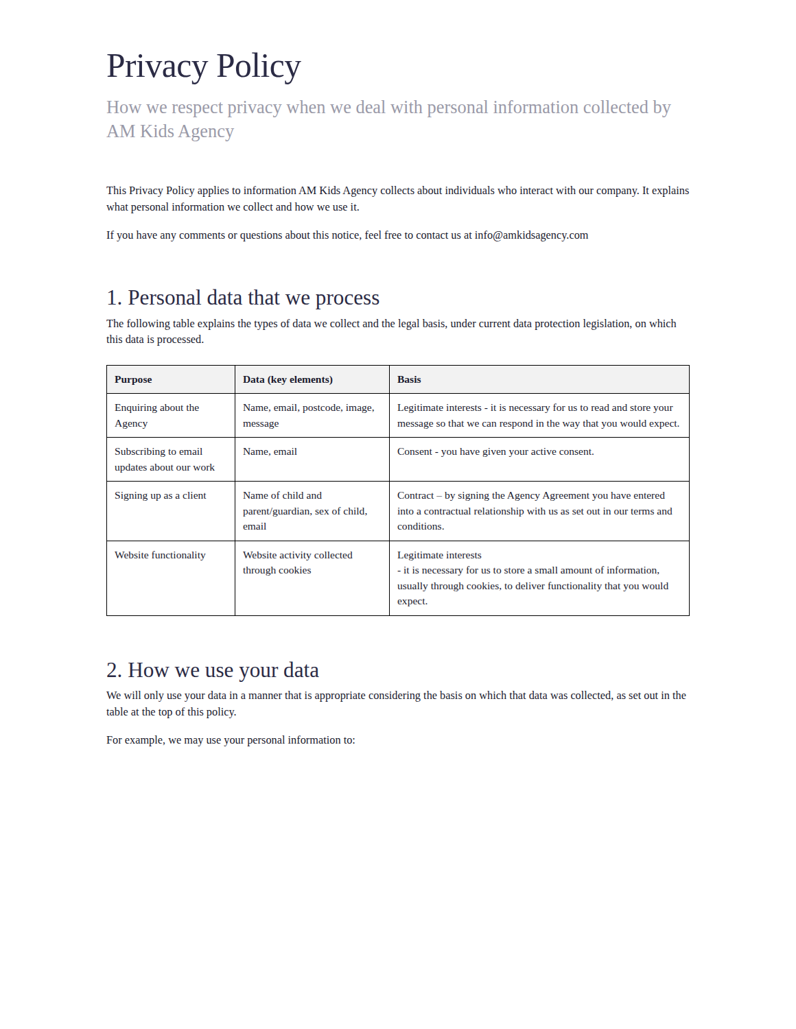Privacy Policy
How we respect privacy when we deal with personal information collected by AM Kids Agency
This Privacy Policy applies to information AM Kids Agency collects about individuals who interact with our company. It explains what personal information we collect and how we use it.
If you have any comments or questions about this notice, feel free to contact us at info@amkidsagency.com
1. Personal data that we process
The following table explains the types of data we collect and the legal basis, under current data protection legislation, on which this data is processed.
| Purpose | Data (key elements) | Basis |
| --- | --- | --- |
| Enquiring about the Agency | Name, email, postcode, image, message | Legitimate interests - it is necessary for us to read and store your message so that we can respond in the way that you would expect. |
| Subscribing to email updates about our work | Name, email | Consent - you have given your active consent. |
| Signing up as a client | Name of child and parent/guardian, sex of child, email | Contract – by signing the Agency Agreement you have entered into a contractual relationship with us as set out in our terms and conditions. |
| Website functionality | Website activity collected through cookies | Legitimate interests - it is necessary for us to store a small amount of information, usually through cookies, to deliver functionality that you would expect. |
2. How we use your data
We will only use your data in a manner that is appropriate considering the basis on which that data was collected, as set out in the table at the top of this policy.
For example, we may use your personal information to: